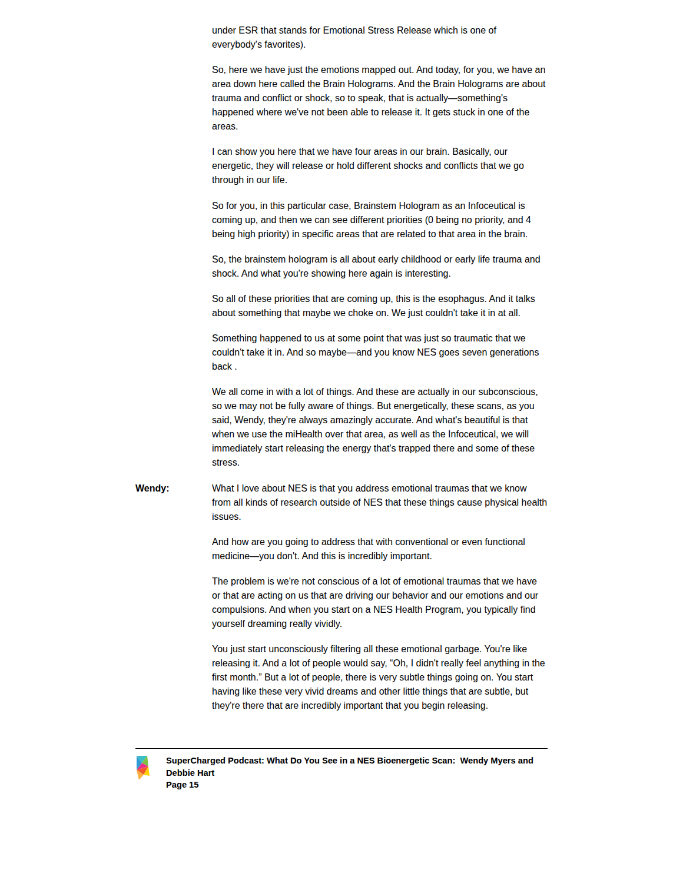under ESR that stands for Emotional Stress Release which is one of everybody's favorites).
So, here we have just the emotions mapped out. And today, for you, we have an area down here called the Brain Holograms. And the Brain Holograms are about trauma and conflict or shock, so to speak, that is actually—something's happened where we've not been able to release it. It gets stuck in one of the areas.
I can show you here that we have four areas in our brain. Basically, our energetic, they will release or hold different shocks and conflicts that we go through in our life.
So for you, in this particular case, Brainstem Hologram as an Infoceutical is coming up, and then we can see different priorities (0 being no priority, and 4 being high priority) in specific areas that are related to that area in the brain.
So, the brainstem hologram is all about early childhood or early life trauma and shock. And what you're showing here again is interesting.
So all of these priorities that are coming up, this is the esophagus. And it talks about something that maybe we choke on. We just couldn't take it in at all.
Something happened to us at some point that was just so traumatic that we couldn't take it in. And so maybe—and you know NES goes seven generations back .
We all come in with a lot of things. And these are actually in our subconscious, so we may not be fully aware of things. But energetically, these scans, as you said, Wendy, they're always amazingly accurate. And what's beautiful is that when we use the miHealth over that area, as well as the Infoceutical, we will immediately start releasing the energy that's trapped there and some of these stress.
Wendy:
What I love about NES is that you address emotional traumas that we know from all kinds of research outside of NES that these things cause physical health issues.
And how are you going to address that with conventional or even functional medicine—you don't. And this is incredibly important.
The problem is we're not conscious of a lot of emotional traumas that we have or that are acting on us that are driving our behavior and our emotions and our compulsions. And when you start on a NES Health Program, you typically find yourself dreaming really vividly.
You just start unconsciously filtering all these emotional garbage. You're like releasing it. And a lot of people would say, “Oh, I didn't really feel anything in the first month.” But a lot of people, there is very subtle things going on. You start having like these very vivid dreams and other little things that are subtle, but they're there that are incredibly important that you begin releasing.
SuperCharged Podcast: What Do You See in a NES Bioenergetic Scan: Wendy Myers and Debbie Hart
Page 15